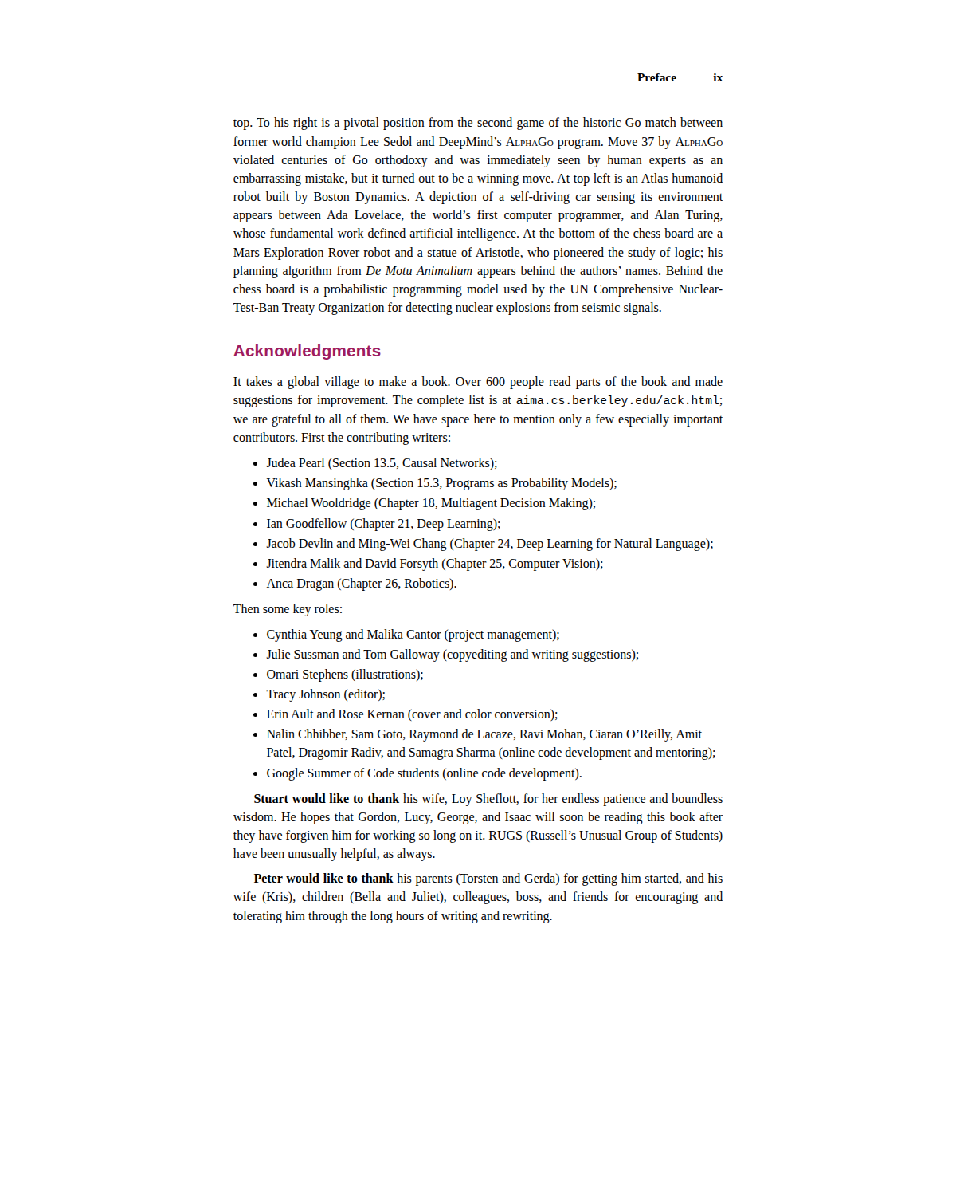Preface ix
top. To his right is a pivotal position from the second game of the historic Go match between former world champion Lee Sedol and DeepMind’s AlphaGo program. Move 37 by AlphaGo violated centuries of Go orthodoxy and was immediately seen by human experts as an embarrassing mistake, but it turned out to be a winning move. At top left is an Atlas humanoid robot built by Boston Dynamics. A depiction of a self-driving car sensing its environment appears between Ada Lovelace, the world’s first computer programmer, and Alan Turing, whose fundamental work defined artificial intelligence. At the bottom of the chess board are a Mars Exploration Rover robot and a statue of Aristotle, who pioneered the study of logic; his planning algorithm from De Motu Animalium appears behind the authors’ names. Behind the chess board is a probabilistic programming model used by the UN Comprehensive Nuclear-Test-Ban Treaty Organization for detecting nuclear explosions from seismic signals.
Acknowledgments
It takes a global village to make a book. Over 600 people read parts of the book and made suggestions for improvement. The complete list is at aima.cs.berkeley.edu/ack.html; we are grateful to all of them. We have space here to mention only a few especially important contributors. First the contributing writers:
Judea Pearl (Section 13.5, Causal Networks);
Vikash Mansinghka (Section 15.3, Programs as Probability Models);
Michael Wooldridge (Chapter 18, Multiagent Decision Making);
Ian Goodfellow (Chapter 21, Deep Learning);
Jacob Devlin and Ming-Wei Chang (Chapter 24, Deep Learning for Natural Language);
Jitendra Malik and David Forsyth (Chapter 25, Computer Vision);
Anca Dragan (Chapter 26, Robotics).
Then some key roles:
Cynthia Yeung and Malika Cantor (project management);
Julie Sussman and Tom Galloway (copyediting and writing suggestions);
Omari Stephens (illustrations);
Tracy Johnson (editor);
Erin Ault and Rose Kernan (cover and color conversion);
Nalin Chhibber, Sam Goto, Raymond de Lacaze, Ravi Mohan, Ciaran O’Reilly, Amit Patel, Dragomir Radiv, and Samagra Sharma (online code development and mentoring);
Google Summer of Code students (online code development).
Stuart would like to thank his wife, Loy Sheflott, for her endless patience and boundless wisdom. He hopes that Gordon, Lucy, George, and Isaac will soon be reading this book after they have forgiven him for working so long on it. RUGS (Russell’s Unusual Group of Students) have been unusually helpful, as always.
Peter would like to thank his parents (Torsten and Gerda) for getting him started, and his wife (Kris), children (Bella and Juliet), colleagues, boss, and friends for encouraging and tolerating him through the long hours of writing and rewriting.